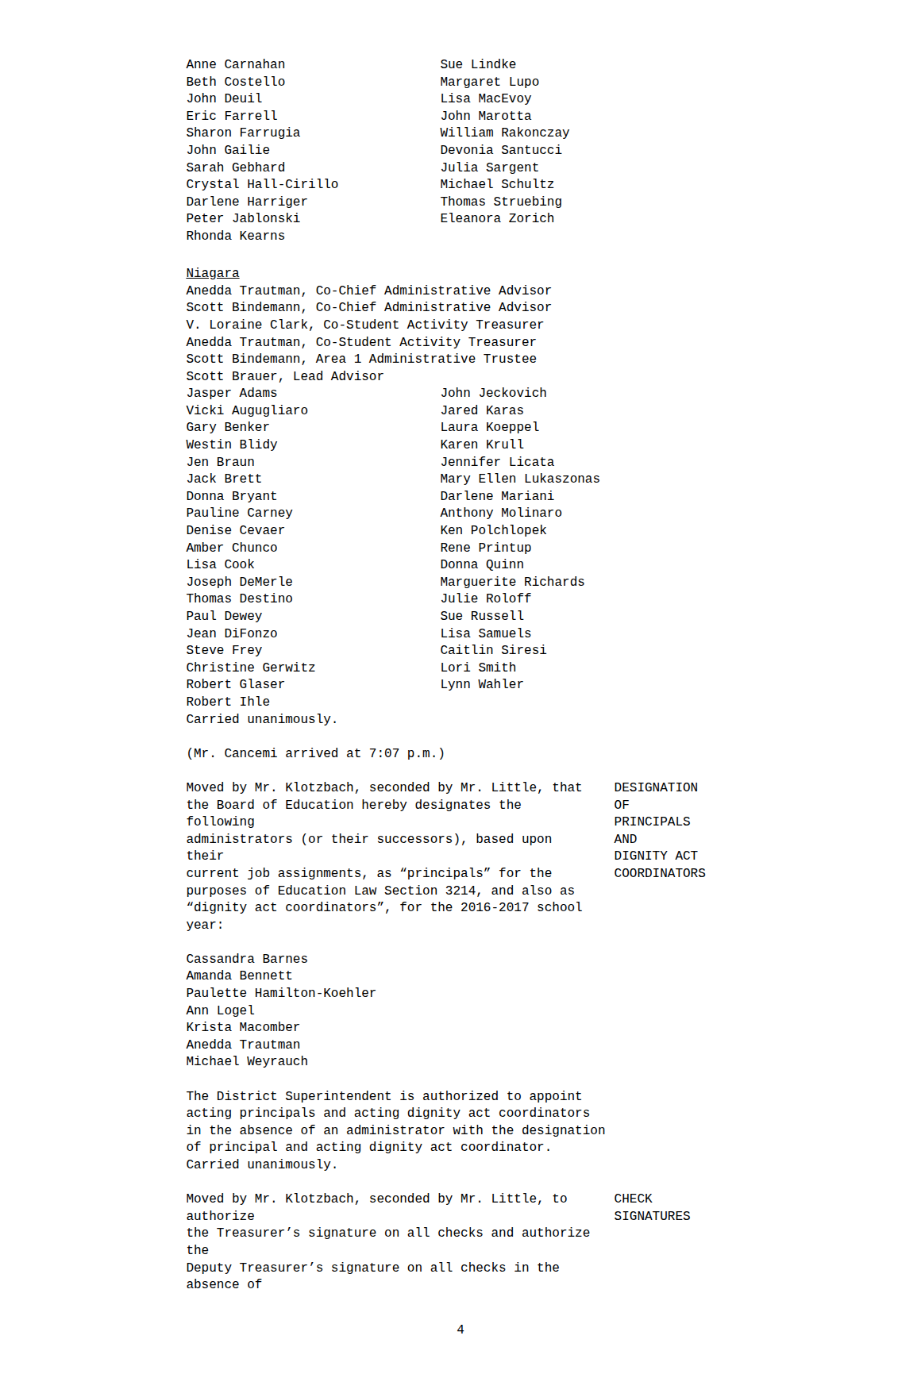Anne Carnahan Beth Costello John Deuil Eric Farrell Sharon Farrugia John Gailie Sarah Gebhard Crystal Hall-Cirillo Darlene Harriger Peter Jablonski Rhonda Kearns
Sue Lindke Margaret Lupo Lisa MacEvoy John Marotta William Rakonczay Devonia Santucci Julia Sargent Michael Schultz Thomas Struebing Eleanora Zorich
Niagara
Anedda Trautman, Co-Chief Administrative Advisor Scott Bindemann, Co-Chief Administrative Advisor V. Loraine Clark, Co-Student Activity Treasurer Anedda Trautman, Co-Student Activity Treasurer Scott Bindemann, Area 1 Administrative Trustee Scott Brauer, Lead Advisor
Jasper Adams Vicki Augugliaro Gary Benker Westin Blidy Jen Braun Jack Brett Donna Bryant Pauline Carney Denise Cevaer Amber Chunco Lisa Cook Joseph DeMerle Thomas Destino Paul Dewey Jean DiFonzo Steve Frey Christine Gerwitz Robert Glaser Robert Ihle
John Jeckovich Jared Karas Laura Koeppel Karen Krull Jennifer Licata Mary Ellen Lukaszonas Darlene Mariani Anthony Molinaro Ken Polchlopek Rene Printup Donna Quinn Marguerite Richards Julie Roloff Sue Russell Lisa Samuels Caitlin Siresi Lori Smith Lynn Wahler
Carried unanimously.
(Mr. Cancemi arrived at 7:07 p.m.)
Moved by Mr. Klotzbach, seconded by Mr. Little, that the Board of Education hereby designates the following administrators (or their successors), based upon their current job assignments, as “principals” for the purposes of Education Law Section 3214, and also as “dignity act coordinators”, for the 2016-2017 school year:
DESIGNATION OF PRINCIPALS AND DIGNITY ACT COORDINATORS
Cassandra Barnes Amanda Bennett Paulette Hamilton-Koehler Ann Logel Krista Macomber Anedda Trautman Michael Weyrauch
The District Superintendent is authorized to appoint acting principals and acting dignity act coordinators in the absence of an administrator with the designation of principal and acting dignity act coordinator. Carried unanimously.
Moved by Mr. Klotzbach, seconded by Mr. Little, to authorize the Treasurer’s signature on all checks and authorize the Deputy Treasurer’s signature on all checks in the absence of
CHECK SIGNATURES
4